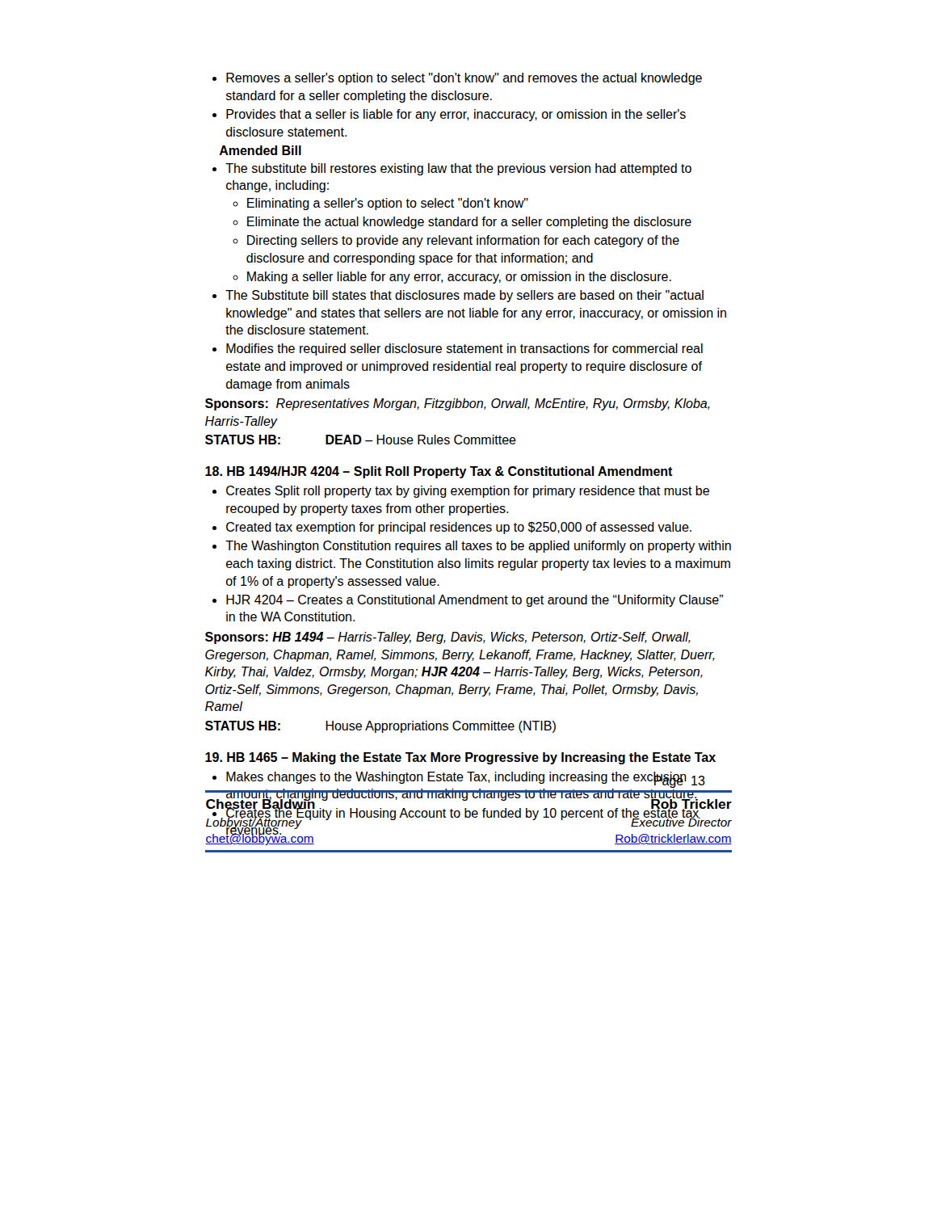Removes a seller's option to select "don't know" and removes the actual knowledge standard for a seller completing the disclosure.
Provides that a seller is liable for any error, inaccuracy, or omission in the seller's disclosure statement.
Amended Bill
The substitute bill restores existing law that the previous version had attempted to change, including:
Eliminating a seller's option to select "don't know"
Eliminate the actual knowledge standard for a seller completing the disclosure
Directing sellers to provide any relevant information for each category of the disclosure and corresponding space for that information; and
Making a seller liable for any error, accuracy, or omission in the disclosure.
The Substitute bill states that disclosures made by sellers are based on their "actual knowledge" and states that sellers are not liable for any error, inaccuracy, or omission in the disclosure statement.
Modifies the required seller disclosure statement in transactions for commercial real estate and improved or unimproved residential real property to require disclosure of damage from animals
Sponsors: Representatives Morgan, Fitzgibbon, Orwall, McEntire, Ryu, Ormsby, Kloba, Harris-Talley
STATUS HB: DEAD – House Rules Committee
18. HB 1494/HJR 4204 – Split Roll Property Tax & Constitutional Amendment
Creates Split roll property tax by giving exemption for primary residence that must be recouped by property taxes from other properties.
Created tax exemption for principal residences up to $250,000 of assessed value.
The Washington Constitution requires all taxes to be applied uniformly on property within each taxing district. The Constitution also limits regular property tax levies to a maximum of 1% of a property's assessed value.
HJR 4204 – Creates a Constitutional Amendment to get around the “Uniformity Clause” in the WA Constitution.
Sponsors: HB 1494 – Harris-Talley, Berg, Davis, Wicks, Peterson, Ortiz-Self, Orwall, Gregerson, Chapman, Ramel, Simmons, Berry, Lekanoff, Frame, Hackney, Slatter, Duerr, Kirby, Thai, Valdez, Ormsby, Morgan; HJR 4204 – Harris-Talley, Berg, Wicks, Peterson, Ortiz-Self, Simmons, Gregerson, Chapman, Berry, Frame, Thai, Pollet, Ormsby, Davis, Ramel
STATUS HB: House Appropriations Committee (NTIB)
19. HB 1465 – Making the Estate Tax More Progressive by Increasing the Estate Tax
Makes changes to the Washington Estate Tax, including increasing the exclusion amount, changing deductions, and making changes to the rates and rate structure.
Creates the Equity in Housing Account to be funded by 10 percent of the estate tax revenues.
Page 13
| Chester Baldwin Lobbyist/Attorney chet@lobbywa.com | Rob Trickler Executive Director Rob@tricklerlaw.com |